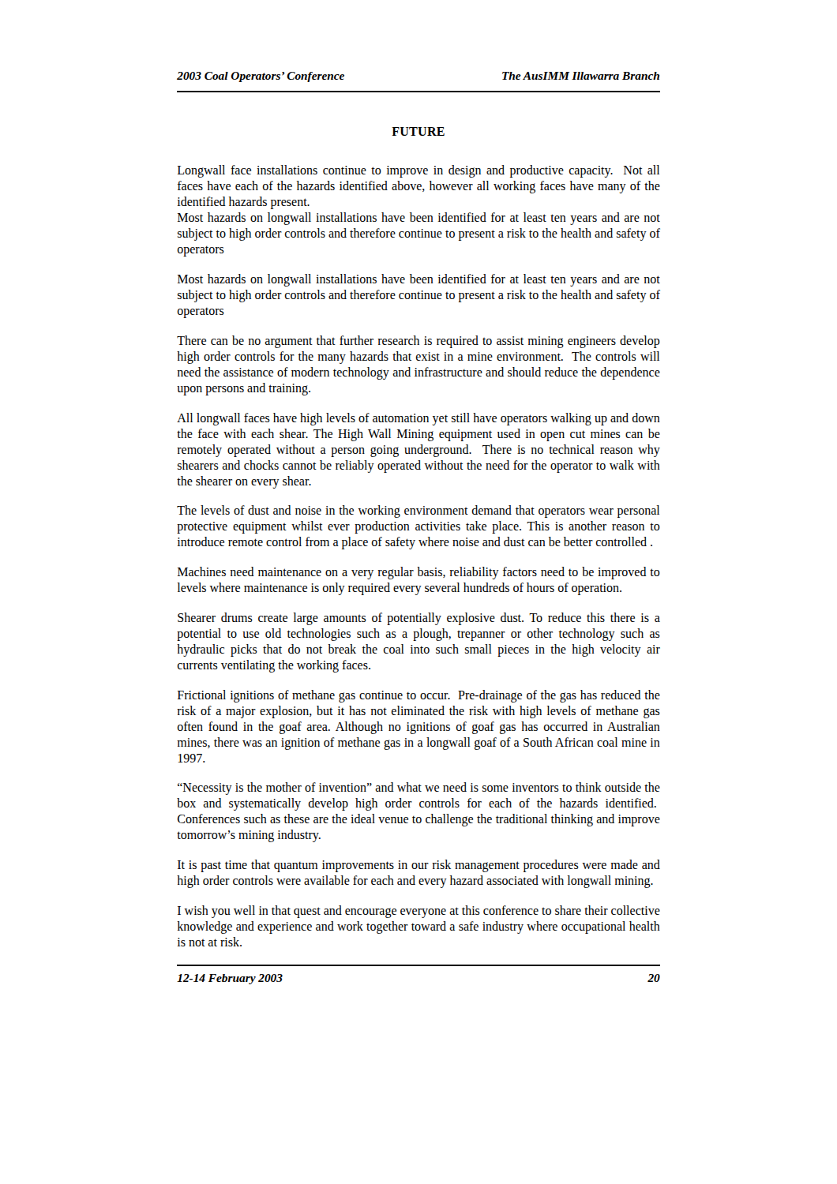2003 Coal Operators’ Conference
The AusIMM Illawarra Branch
FUTURE
Longwall face installations continue to improve in design and productive capacity. Not all faces have each of the hazards identified above, however all working faces have many of the identified hazards present.
Most hazards on longwall installations have been identified for at least ten years and are not subject to high order controls and therefore continue to present a risk to the health and safety of operators
Most hazards on longwall installations have been identified for at least ten years and are not subject to high order controls and therefore continue to present a risk to the health and safety of operators
There can be no argument that further research is required to assist mining engineers develop high order controls for the many hazards that exist in a mine environment. The controls will need the assistance of modern technology and infrastructure and should reduce the dependence upon persons and training.
All longwall faces have high levels of automation yet still have operators walking up and down the face with each shear. The High Wall Mining equipment used in open cut mines can be remotely operated without a person going underground. There is no technical reason why shearers and chocks cannot be reliably operated without the need for the operator to walk with the shearer on every shear.
The levels of dust and noise in the working environment demand that operators wear personal protective equipment whilst ever production activities take place. This is another reason to introduce remote control from a place of safety where noise and dust can be better controlled .
Machines need maintenance on a very regular basis, reliability factors need to be improved to levels where maintenance is only required every several hundreds of hours of operation.
Shearer drums create large amounts of potentially explosive dust. To reduce this there is a potential to use old technologies such as a plough, trepanner or other technology such as hydraulic picks that do not break the coal into such small pieces in the high velocity air currents ventilating the working faces.
Frictional ignitions of methane gas continue to occur. Pre-drainage of the gas has reduced the risk of a major explosion, but it has not eliminated the risk with high levels of methane gas often found in the goaf area. Although no ignitions of goaf gas has occurred in Australian mines, there was an ignition of methane gas in a longwall goaf of a South African coal mine in 1997.
“Necessity is the mother of invention” and what we need is some inventors to think outside the box and systematically develop high order controls for each of the hazards identified. Conferences such as these are the ideal venue to challenge the traditional thinking and improve tomorrow’s mining industry.
It is past time that quantum improvements in our risk management procedures were made and high order controls were available for each and every hazard associated with longwall mining.
I wish you well in that quest and encourage everyone at this conference to share their collective knowledge and experience and work together toward a safe industry where occupational health is not at risk.
12-14 February 2003
20